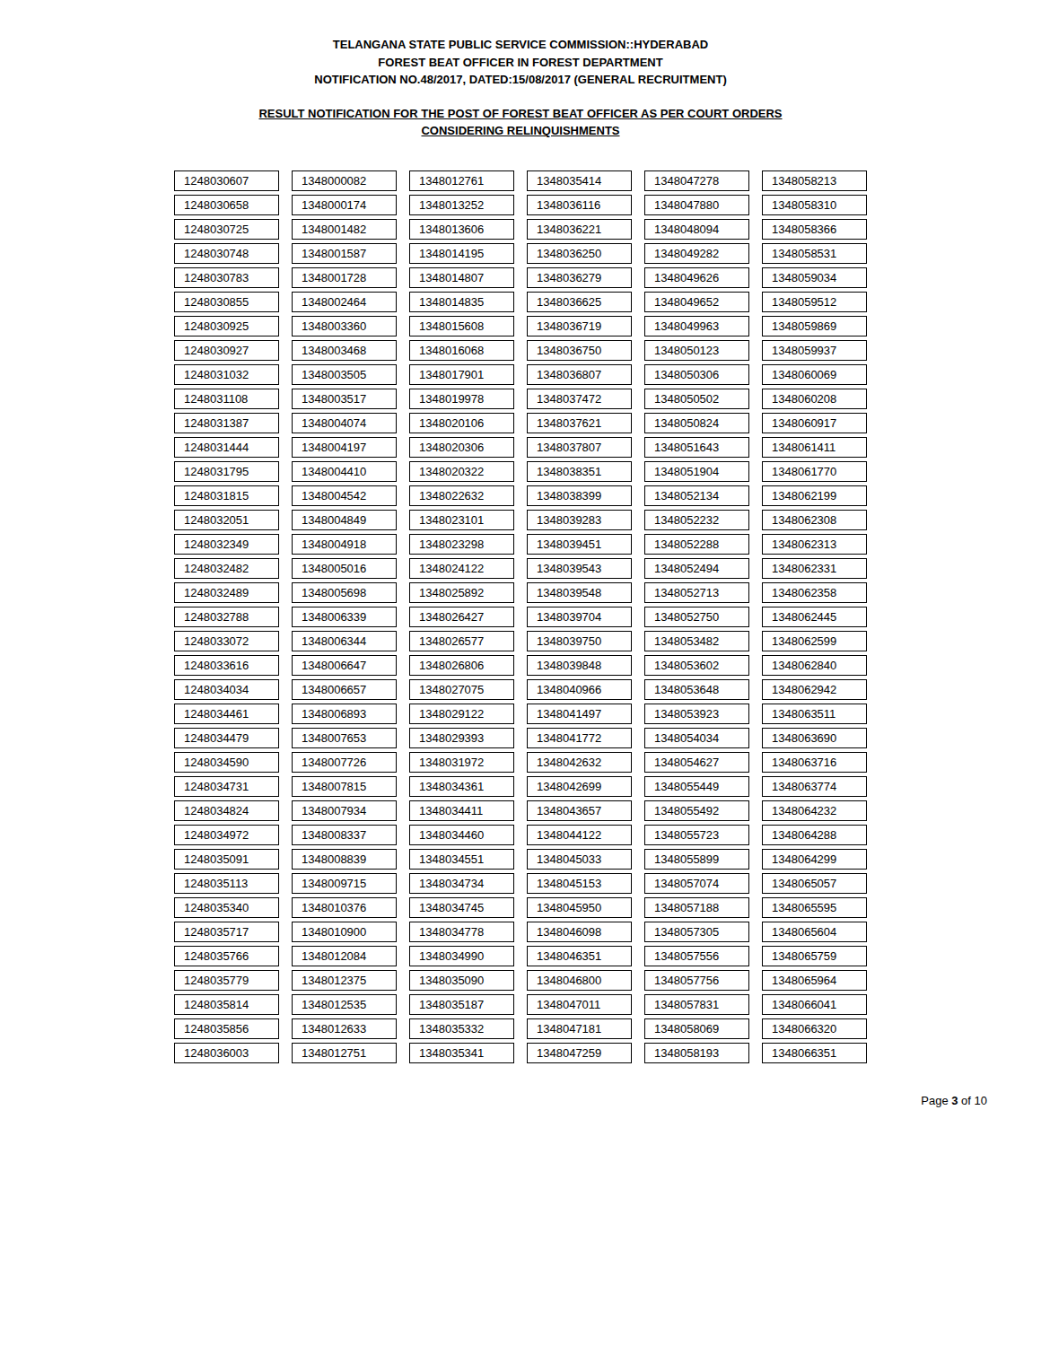TELANGANA STATE PUBLIC SERVICE COMMISSION::HYDERABAD
FOREST BEAT OFFICER IN FOREST DEPARTMENT
NOTIFICATION NO.48/2017, DATED:15/08/2017 (GENERAL RECRUITMENT)
RESULT NOTIFICATION FOR THE POST OF FOREST BEAT OFFICER AS PER COURT ORDERS
CONSIDERING RELINQUISHMENTS
| 1248030607 | 1348000082 | 1348012761 | 1348035414 | 1348047278 | 1348058213 |
| 1248030658 | 1348000174 | 1348013252 | 1348036116 | 1348047880 | 1348058310 |
| 1248030725 | 1348001482 | 1348013606 | 1348036221 | 1348048094 | 1348058366 |
| 1248030748 | 1348001587 | 1348014195 | 1348036250 | 1348049282 | 1348058531 |
| 1248030783 | 1348001728 | 1348014807 | 1348036279 | 1348049626 | 1348059034 |
| 1248030855 | 1348002464 | 1348014835 | 1348036625 | 1348049652 | 1348059512 |
| 1248030925 | 1348003360 | 1348015608 | 1348036719 | 1348049963 | 1348059869 |
| 1248030927 | 1348003468 | 1348016068 | 1348036750 | 1348050123 | 1348059937 |
| 1248031032 | 1348003505 | 1348017901 | 1348036807 | 1348050306 | 1348060069 |
| 1248031108 | 1348003517 | 1348019978 | 1348037472 | 1348050502 | 1348060208 |
| 1248031387 | 1348004074 | 1348020106 | 1348037621 | 1348050824 | 1348060917 |
| 1248031444 | 1348004197 | 1348020306 | 1348037807 | 1348051643 | 1348061411 |
| 1248031795 | 1348004410 | 1348020322 | 1348038351 | 1348051904 | 1348061770 |
| 1248031815 | 1348004542 | 1348022632 | 1348038399 | 1348052134 | 1348062199 |
| 1248032051 | 1348004849 | 1348023101 | 1348039283 | 1348052232 | 1348062308 |
| 1248032349 | 1348004918 | 1348023298 | 1348039451 | 1348052288 | 1348062313 |
| 1248032482 | 1348005016 | 1348024122 | 1348039543 | 1348052494 | 1348062331 |
| 1248032489 | 1348005698 | 1348025892 | 1348039548 | 1348052713 | 1348062358 |
| 1248032788 | 1348006339 | 1348026427 | 1348039704 | 1348052750 | 1348062445 |
| 1248033072 | 1348006344 | 1348026577 | 1348039750 | 1348053482 | 1348062599 |
| 1248033616 | 1348006647 | 1348026806 | 1348039848 | 1348053602 | 1348062840 |
| 1248034034 | 1348006657 | 1348027075 | 1348040966 | 1348053648 | 1348062942 |
| 1248034461 | 1348006893 | 1348029122 | 1348041497 | 1348053923 | 1348063511 |
| 1248034479 | 1348007653 | 1348029393 | 1348041772 | 1348054034 | 1348063690 |
| 1248034590 | 1348007726 | 1348031972 | 1348042632 | 1348054627 | 1348063716 |
| 1248034731 | 1348007815 | 1348034361 | 1348042699 | 1348055449 | 1348063774 |
| 1248034824 | 1348007934 | 1348034411 | 1348043657 | 1348055492 | 1348064232 |
| 1248034972 | 1348008337 | 1348034460 | 1348044122 | 1348055723 | 1348064288 |
| 1248035091 | 1348008839 | 1348034551 | 1348045033 | 1348055899 | 1348064299 |
| 1248035113 | 1348009715 | 1348034734 | 1348045153 | 1348057074 | 1348065057 |
| 1248035340 | 1348010376 | 1348034745 | 1348045950 | 1348057188 | 1348065595 |
| 1248035717 | 1348010900 | 1348034778 | 1348046098 | 1348057305 | 1348065604 |
| 1248035766 | 1348012084 | 1348034990 | 1348046351 | 1348057556 | 1348065759 |
| 1248035779 | 1348012375 | 1348035090 | 1348046800 | 1348057756 | 1348065964 |
| 1248035814 | 1348012535 | 1348035187 | 1348047011 | 1348057831 | 1348066041 |
| 1248035856 | 1348012633 | 1348035332 | 1348047181 | 1348058069 | 1348066320 |
| 1248036003 | 1348012751 | 1348035341 | 1348047259 | 1348058193 | 1348066351 |
Page 3 of 10